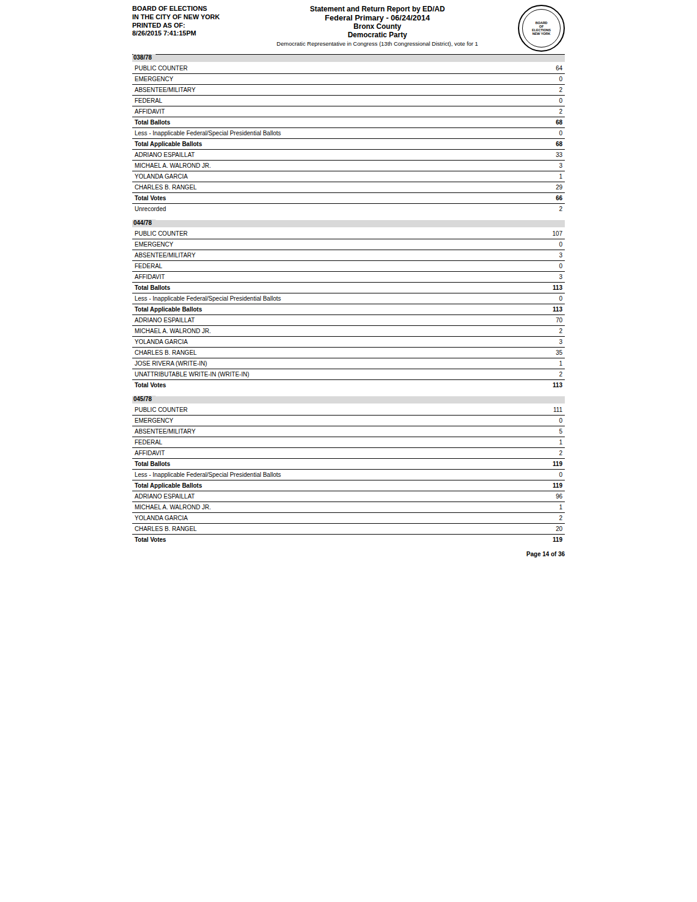BOARD OF ELECTIONS
IN THE CITY OF NEW YORK
PRINTED AS OF:
8/26/2015 7:41:15PM
Statement and Return Report by ED/AD
Federal Primary - 06/24/2014
Bronx County
Democratic Party
Democratic Representative in Congress (13th Congressional District), vote for 1
BOARD
OF
ELECTIONS
NEW YORK
038/78
| PUBLIC COUNTER | 64 |
| EMERGENCY | 0 |
| ABSENTEE/MILITARY | 2 |
| FEDERAL | 0 |
| AFFIDAVIT | 2 |
| Total Ballots | 68 |
| Less - Inapplicable Federal/Special Presidential Ballots | 0 |
| Total Applicable Ballots | 68 |
| ADRIANO ESPAILLAT | 33 |
| MICHAEL A. WALROND JR. | 3 |
| YOLANDA GARCIA | 1 |
| CHARLES B. RANGEL | 29 |
| Total Votes | 66 |
| Unrecorded | 2 |
044/78
| PUBLIC COUNTER | 107 |
| EMERGENCY | 0 |
| ABSENTEE/MILITARY | 3 |
| FEDERAL | 0 |
| AFFIDAVIT | 3 |
| Total Ballots | 113 |
| Less - Inapplicable Federal/Special Presidential Ballots | 0 |
| Total Applicable Ballots | 113 |
| ADRIANO ESPAILLAT | 70 |
| MICHAEL A. WALROND JR. | 2 |
| YOLANDA GARCIA | 3 |
| CHARLES B. RANGEL | 35 |
| JOSE RIVERA (WRITE-IN) | 1 |
| UNATTRIBUTABLE WRITE-IN (WRITE-IN) | 2 |
| Total Votes | 113 |
045/78
| PUBLIC COUNTER | 111 |
| EMERGENCY | 0 |
| ABSENTEE/MILITARY | 5 |
| FEDERAL | 1 |
| AFFIDAVIT | 2 |
| Total Ballots | 119 |
| Less - Inapplicable Federal/Special Presidential Ballots | 0 |
| Total Applicable Ballots | 119 |
| ADRIANO ESPAILLAT | 96 |
| MICHAEL A. WALROND JR. | 1 |
| YOLANDA GARCIA | 2 |
| CHARLES B. RANGEL | 20 |
| Total Votes | 119 |
Page 14 of 36